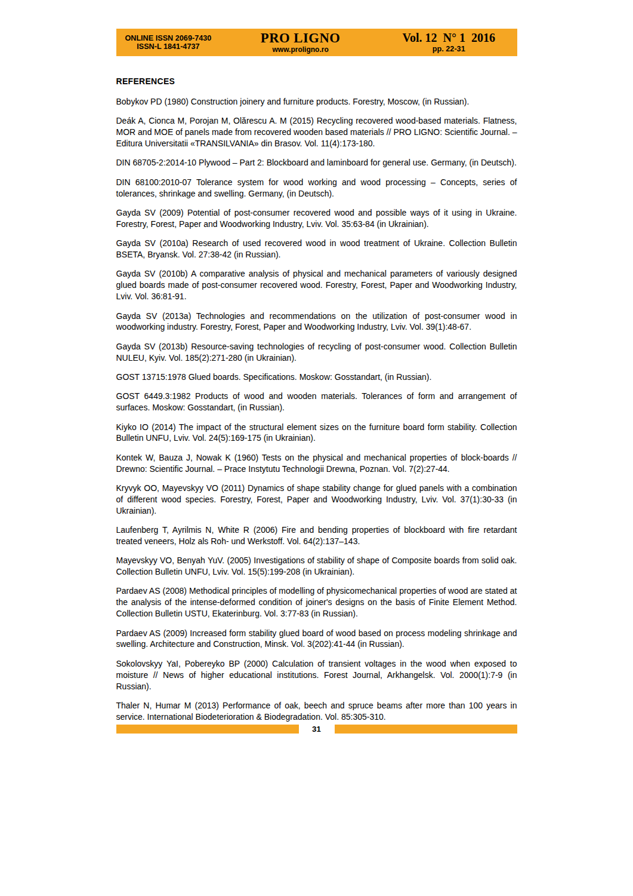ONLINE ISSN 2069-7430
ISSN-L 1841-4737
PRO LIGNO
www.proligno.ro
Vol. 12 N° 1 2016
pp. 22-31
REFERENCES
Bobykov PD (1980) Construction joinery and furniture products. Forestry, Moscow, (in Russian).
Deák A, Cionca M, Porojan M, Olărescu A. M (2015) Recycling recovered wood-based materials. Flatness, MOR and MOE of panels made from recovered wooden based materials // PRO LIGNO: Scientific Journal. – Editura Universitatii «TRANSILVANIA» din Brasov. Vol. 11(4):173-180.
DIN 68705-2:2014-10 Plywood – Part 2: Blockboard and laminboard for general use. Germany, (in Deutsch).
DIN 68100:2010-07 Tolerance system for wood working and wood processing – Concepts, series of tolerances, shrinkage and swelling. Germany, (in Deutsch).
Gayda SV (2009) Potential of post-consumer recovered wood and possible ways of it using in Ukraine. Forestry, Forest, Paper and Woodworking Industry, Lviv. Vol. 35:63-84 (in Ukrainian).
Gayda SV (2010a) Research of used recovered wood in wood treatment of Ukraine. Collection Bulletin BSETA, Bryansk. Vol. 27:38-42 (in Russian).
Gayda SV (2010b) A comparative analysis of physical and mechanical parameters of variously designed glued boards made of post-consumer recovered wood. Forestry, Forest, Paper and Woodworking Industry, Lviv. Vol. 36:81-91.
Gayda SV (2013a) Technologies and recommendations on the utilization of post-consumer wood in woodworking industry. Forestry, Forest, Paper and Woodworking Industry, Lviv. Vol. 39(1):48-67.
Gayda SV (2013b) Resource-saving technologies of recycling of post-consumer wood. Collection Bulletin NULEU, Kyiv. Vol. 185(2):271-280 (in Ukrainian).
GOST 13715:1978 Glued boards. Specifications. Moskow: Gosstandart, (in Russian).
GOST 6449.3:1982 Products of wood and wooden materials. Tolerances of form and arrangement of surfaces. Moskow: Gosstandart, (in Russian).
Kiyko IO (2014) The impact of the structural element sizes on the furniture board form stability. Collection Bulletin UNFU, Lviv. Vol. 24(5):169-175 (in Ukrainian).
Kontek W, Bauza J, Nowak K (1960) Tests on the physical and mechanical properties of block-boards // Drewno: Scientific Journal. – Prace Instytutu Technologii Drewna, Poznan. Vol. 7(2):27-44.
Kryvyk OO, Mayevskyy VO (2011) Dynamics of shape stability change for glued panels with a combination of different wood species. Forestry, Forest, Paper and Woodworking Industry, Lviv. Vol. 37(1):30-33 (in Ukrainian).
Laufenberg T, Ayrilmis N, White R (2006) Fire and bending properties of blockboard with fire retardant treated veneers, Holz als Roh- und Werkstoff. Vol. 64(2):137–143.
Mayevskyy VO, Benyah YuV. (2005) Investigations of stability of shape of Composite boards from solid oak. Collection Bulletin UNFU, Lviv. Vol. 15(5):199-208 (in Ukrainian).
Pardaev AS (2008) Methodical principles of modelling of physicomechanical properties of wood are stated at the analysis of the intense-deformed condition of joiner's designs on the basis of Finite Element Method. Collection Bulletin USTU, Ekaterinburg. Vol. 3:77-83 (in Russian).
Pardaev AS (2009) Increased form stability glued board of wood based on process modeling shrinkage and swelling. Architecture and Construction, Minsk. Vol. 3(202):41-44 (in Russian).
Sokolovskyy YaI, Pobereyko BP (2000) Calculation of transient voltages in the wood when exposed to moisture // News of higher educational institutions. Forest Journal, Arkhangelsk. Vol. 2000(1):7-9 (in Russian).
Thaler N, Humar M (2013) Performance of oak, beech and spruce beams after more than 100 years in service. International Biodeterioration & Biodegradation. Vol. 85:305-310.
31